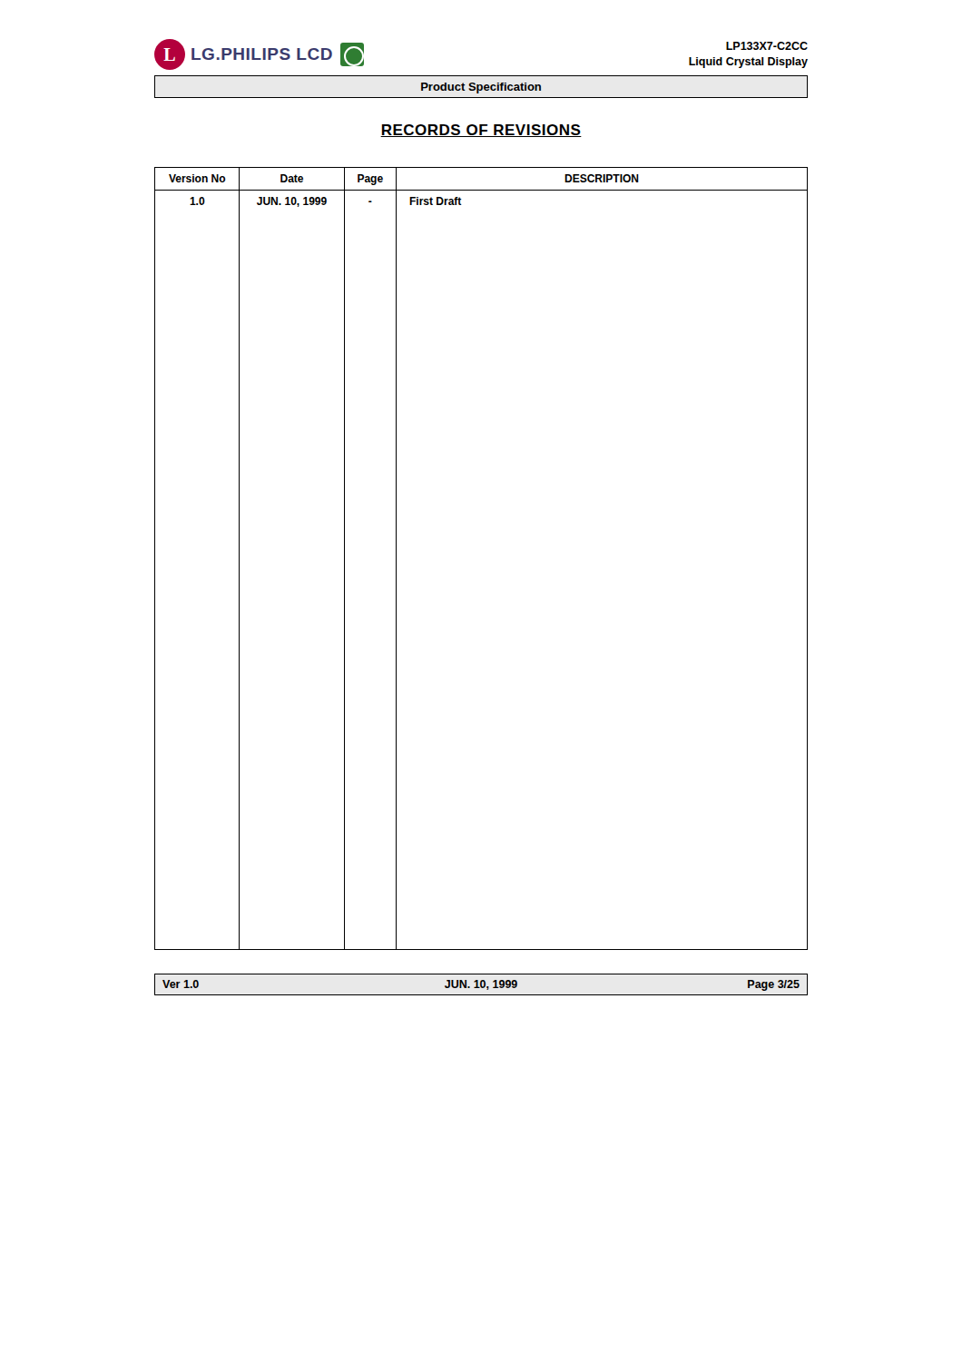L LG.PHILIPS LCD
LP133X7-C2CC
Liquid Crystal Display
Product Specification
RECORDS OF REVISIONS
| Version No | Date | Page | DESCRIPTION |
| --- | --- | --- | --- |
| 1.0 | JUN. 10, 1999 | - | First Draft |
Ver 1.0
JUN. 10, 1999
Page 3/25